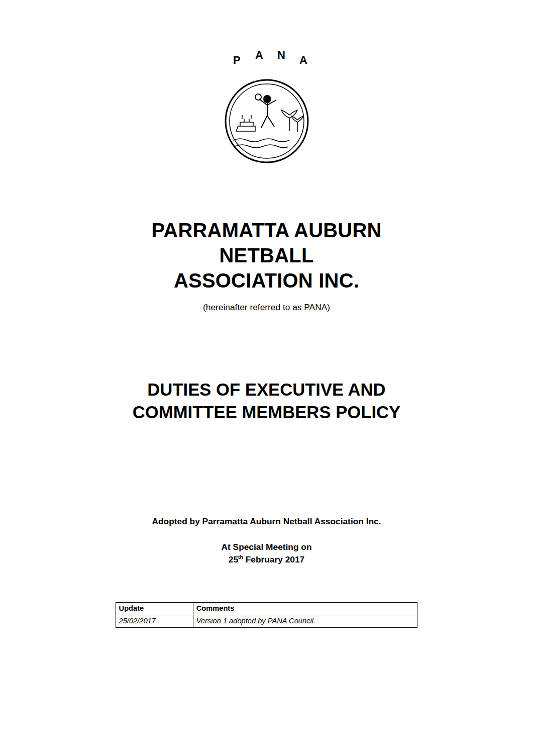P A N A
PARRAMATTA AUBURN NETBALL
ASSOCIATION INC.
(hereinafter referred to as PANA)
DUTIES OF EXECUTIVE AND
COMMITTEE MEMBERS POLICY
Adopted by Parramatta Auburn Netball Association Inc.
At Special Meeting on
25th February 2017
| Update | Comments |
| --- | --- |
| 25/02/2017 | Version 1 adopted by PANA Council. |